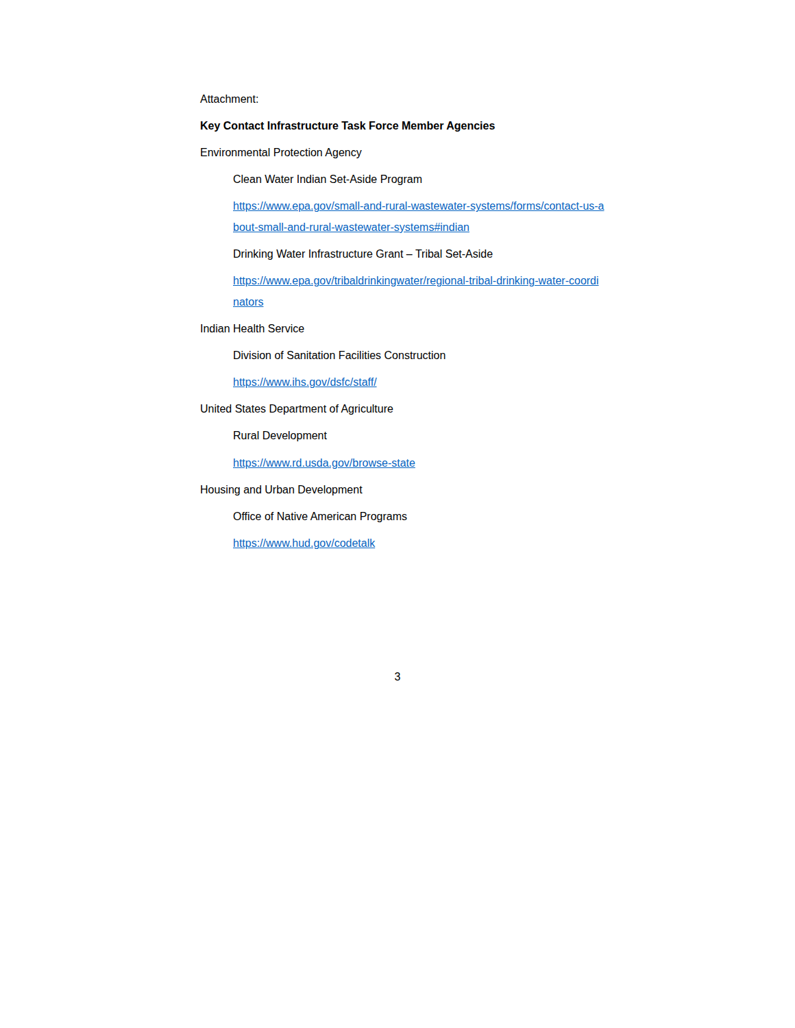Attachment:
Key Contact Infrastructure Task Force Member Agencies
Environmental Protection Agency
Clean Water Indian Set-Aside Program
https://www.epa.gov/small-and-rural-wastewater-systems/forms/contact-us-about-small-and-rural-wastewater-systems#indian
Drinking Water Infrastructure Grant – Tribal Set-Aside
https://www.epa.gov/tribaldrinkingwater/regional-tribal-drinking-water-coordinators
Indian Health Service
Division of Sanitation Facilities Construction
https://www.ihs.gov/dsfc/staff/
United States Department of Agriculture
Rural Development
https://www.rd.usda.gov/browse-state
Housing and Urban Development
Office of Native American Programs
https://www.hud.gov/codetalk
3